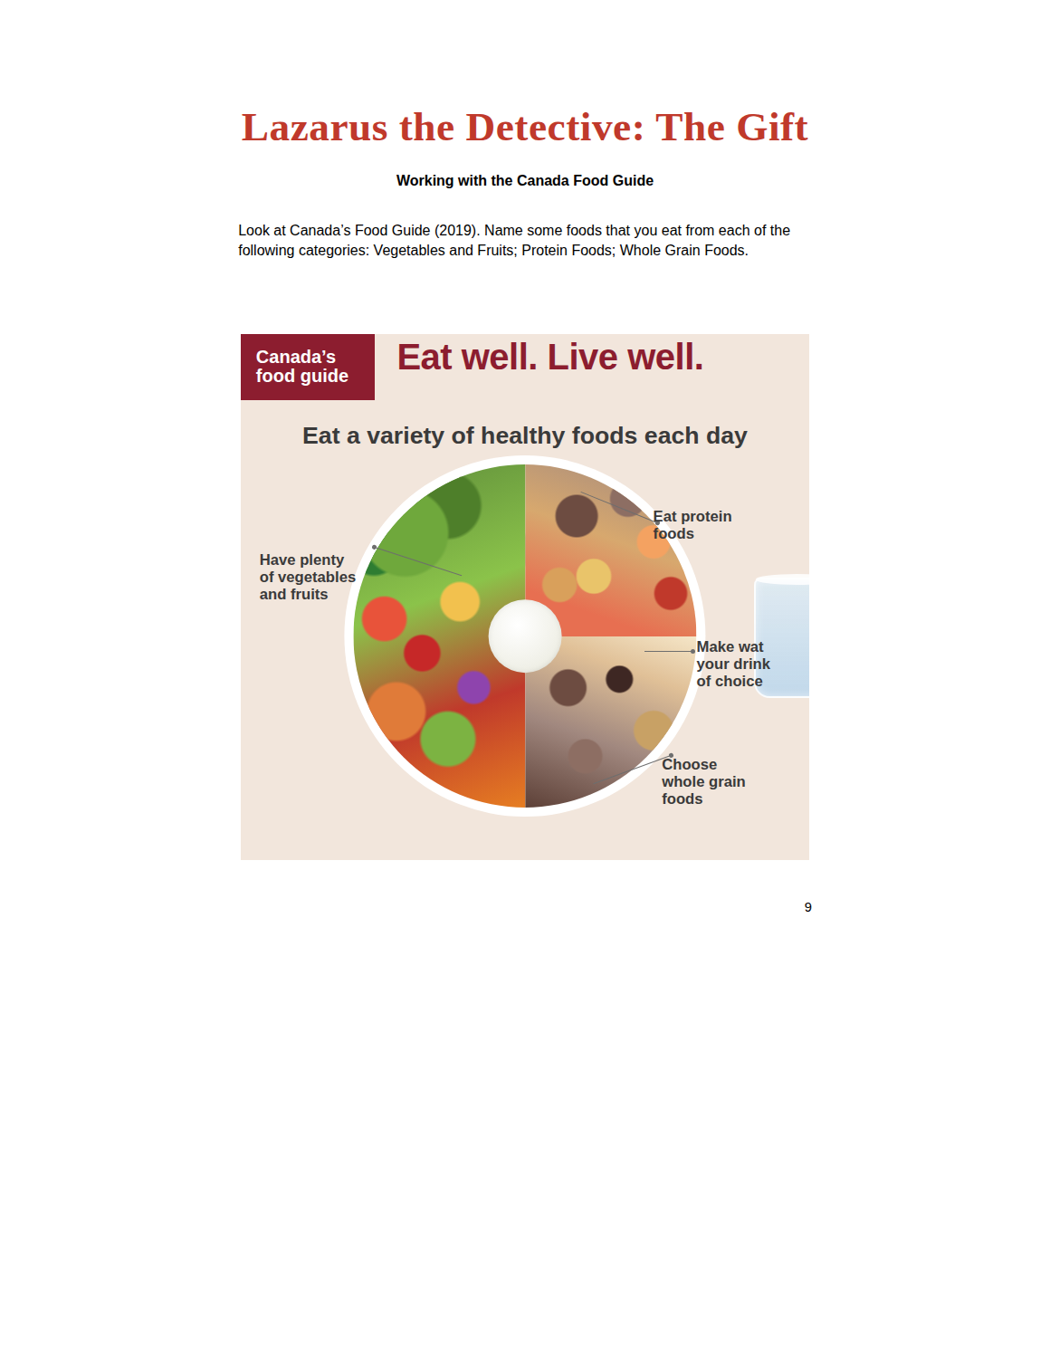Lazarus the Detective: The Gift
Working with the Canada Food Guide
Look at Canada’s Food Guide (2019). Name some foods that you eat from each of the following categories: Vegetables and Fruits; Protein Foods; Whole Grain Foods.
Canada’s
food guide
Eat well. Live well.
Eat a variety of healthy foods each day
Have plenty
of vegetables
and fruits
Eat protein
foods
Make wat
your drink
of choice
Choose
whole grain
foods
9